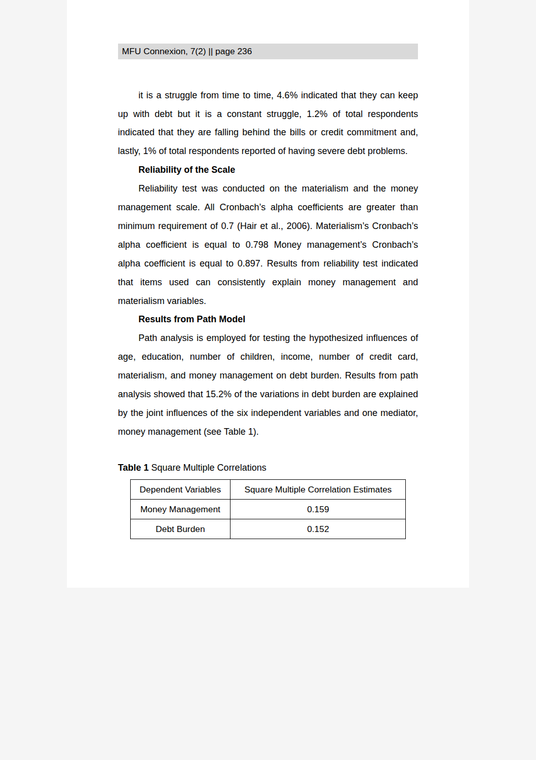MFU Connexion, 7(2) || page 236
it is a struggle from time to time, 4.6% indicated that they can keep up with debt but it is a constant struggle, 1.2% of total respondents indicated that they are falling behind the bills or credit commitment and, lastly, 1% of total respondents reported of having severe debt problems.
Reliability of the Scale
Reliability test was conducted on the materialism and the money management scale. All Cronbach’s alpha coefficients are greater than minimum requirement of 0.7 (Hair et al., 2006). Materialism’s Cronbach’s alpha coefficient is equal to 0.798 Money management’s Cronbach’s alpha coefficient is equal to 0.897. Results from reliability test indicated that items used can consistently explain money management and materialism variables.
Results from Path Model
Path analysis is employed for testing the hypothesized influences of age, education, number of children, income, number of credit card, materialism, and money management on debt burden. Results from path analysis showed that 15.2% of the variations in debt burden are explained by the joint influences of the six independent variables and one mediator, money management (see Table 1).
Table 1 Square Multiple Correlations
| Dependent Variables | Square Multiple Correlation Estimates |
| Money Management | 0.159 |
| Debt Burden | 0.152 |